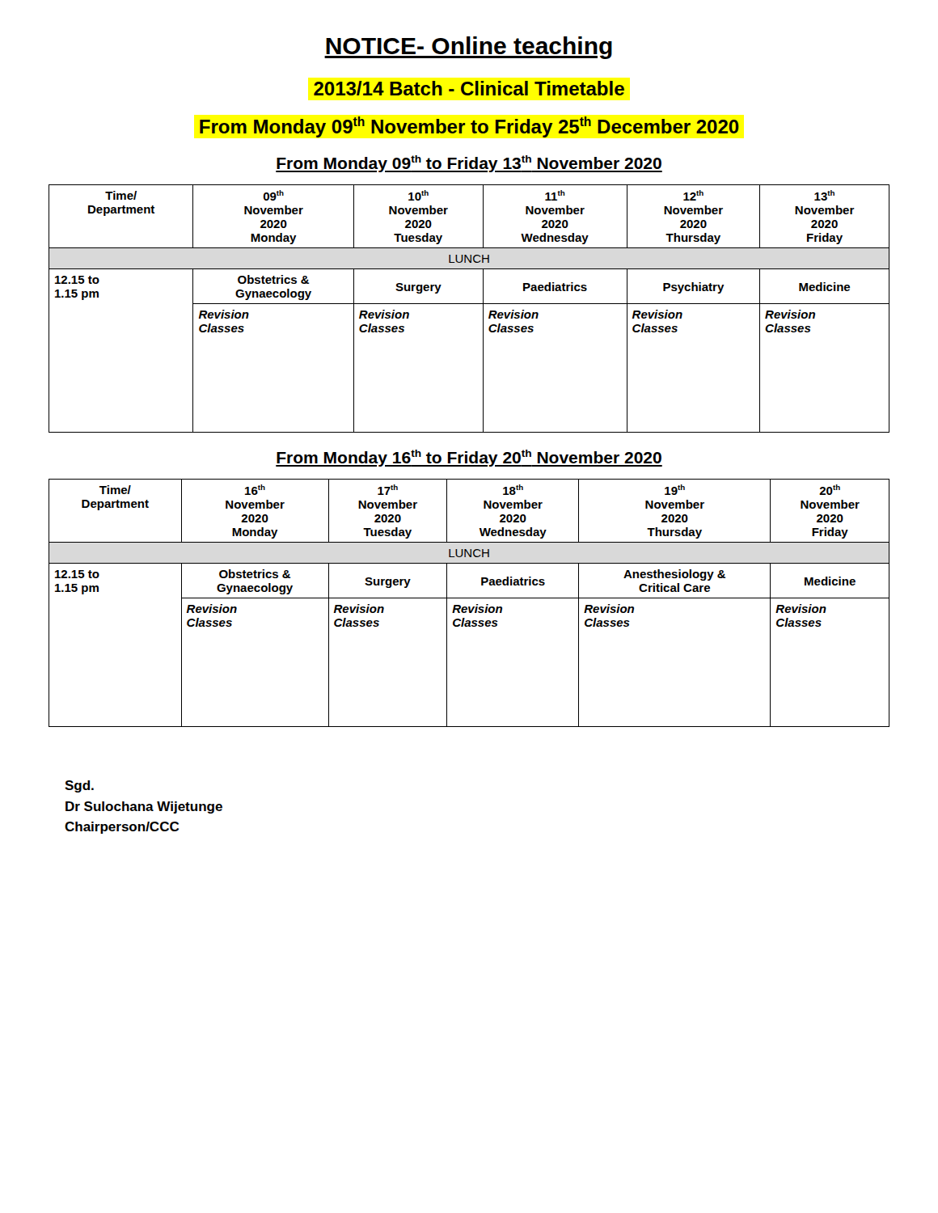NOTICE- Online teaching
2013/14 Batch - Clinical Timetable
From Monday 09th November to Friday 25th December 2020
From Monday 09th to Friday 13th November 2020
| Time/ Department | 09 th November 2020 Monday | 10 th November 2020 Tuesday | 11 th November 2020 Wednesday | 12 th November 2020 Thursday | 13 th November 2020 Friday |
| --- | --- | --- | --- | --- | --- |
| LUNCH |
| 12.15 to 1.15 pm | Obstetrics & Gynaecology | Surgery | Paediatrics | Psychiatry | Medicine |
| Revision Classes | Revision Classes | Revision Classes | Revision Classes | Revision Classes |
From Monday 16th to Friday 20th November 2020
| Time/ Department | 16 th November 2020 Monday | 17 th November 2020 Tuesday | 18 th November 2020 Wednesday | 19 th November 2020 Thursday | 20 th November 2020 Friday |
| --- | --- | --- | --- | --- | --- |
| LUNCH |
| 12.15 to 1.15 pm | Obstetrics & Gynaecology | Surgery | Paediatrics | Anesthesiology & Critical Care | Medicine |
| Revision Classes | Revision Classes | Revision Classes | Revision Classes | Revision Classes |
Sgd.
Dr Sulochana Wijetunge
Chairperson/CCC